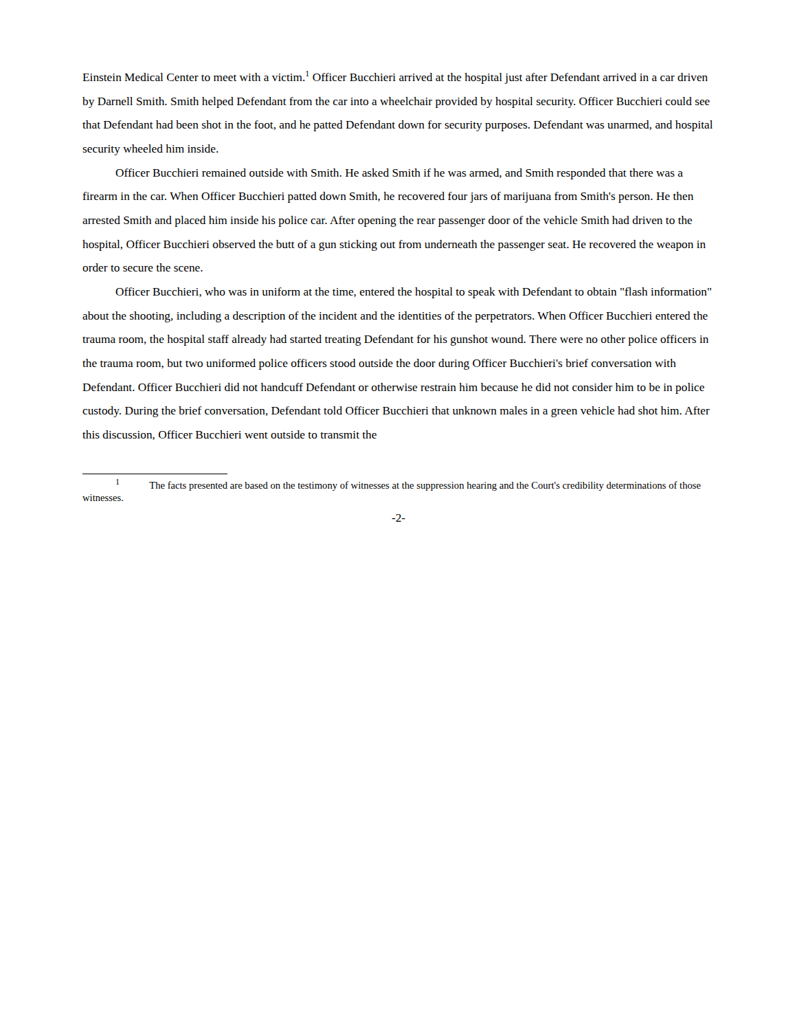Einstein Medical Center to meet with a victim.1 Officer Bucchieri arrived at the hospital just after Defendant arrived in a car driven by Darnell Smith. Smith helped Defendant from the car into a wheelchair provided by hospital security. Officer Bucchieri could see that Defendant had been shot in the foot, and he patted Defendant down for security purposes. Defendant was unarmed, and hospital security wheeled him inside.
Officer Bucchieri remained outside with Smith. He asked Smith if he was armed, and Smith responded that there was a firearm in the car. When Officer Bucchieri patted down Smith, he recovered four jars of marijuana from Smith's person. He then arrested Smith and placed him inside his police car. After opening the rear passenger door of the vehicle Smith had driven to the hospital, Officer Bucchieri observed the butt of a gun sticking out from underneath the passenger seat. He recovered the weapon in order to secure the scene.
Officer Bucchieri, who was in uniform at the time, entered the hospital to speak with Defendant to obtain "flash information" about the shooting, including a description of the incident and the identities of the perpetrators. When Officer Bucchieri entered the trauma room, the hospital staff already had started treating Defendant for his gunshot wound. There were no other police officers in the trauma room, but two uniformed police officers stood outside the door during Officer Bucchieri's brief conversation with Defendant. Officer Bucchieri did not handcuff Defendant or otherwise restrain him because he did not consider him to be in police custody. During the brief conversation, Defendant told Officer Bucchieri that unknown males in a green vehicle had shot him. After this discussion, Officer Bucchieri went outside to transmit the
1 The facts presented are based on the testimony of witnesses at the suppression hearing and the Court's credibility determinations of those witnesses.
-2-